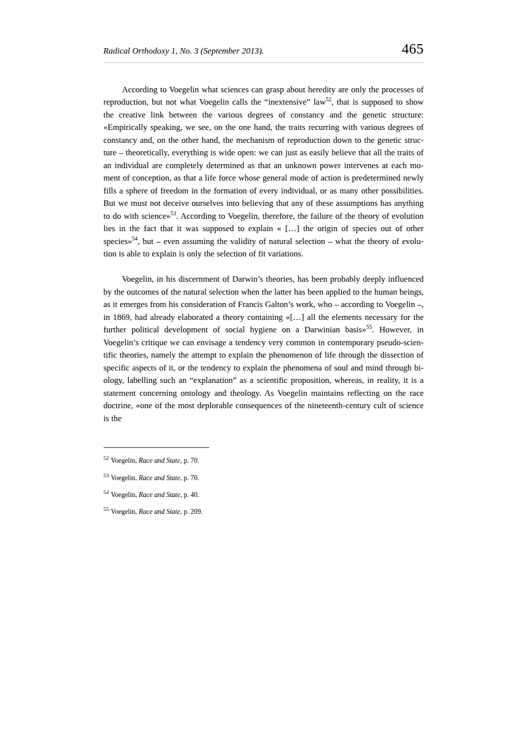Radical Orthodoxy 1, No. 3 (September 2013). 465
According to Voegelin what sciences can grasp about heredity are only the processes of reproduction, but not what Voegelin calls the “inextensive” law52, that is supposed to show the creative link between the various degrees of constancy and the genetic structure: «Empirically speaking, we see, on the one hand, the traits recurring with various degrees of constancy and, on the other hand, the mechanism of reproduction down to the genetic structure – theoretically, everything is wide open: we can just as easily believe that all the traits of an individual are completely determined as that an unknown power intervenes at each moment of conception, as that a life force whose general mode of action is predetermined newly fills a sphere of freedom in the formation of every individual, or as many other possibilities. But we must not deceive ourselves into believing that any of these assumptions has anything to do with science»53. According to Voegelin, therefore, the failure of the theory of evolution lies in the fact that it was supposed to explain « […] the origin of species out of other species»54, but – even assuming the validity of natural selection – what the theory of evolution is able to explain is only the selection of fit variations.
Voegelin, in his discernment of Darwin’s theories, has been probably deeply influenced by the outcomes of the natural selection when the latter has been applied to the human beings, as it emerges from his consideration of Francis Galton’s work, who – according to Voegelin –, in 1869, had already elaborated a theory containing «[…] all the elements necessary for the further political development of social hygiene on a Darwinian basis»55. However, in Voegelin’s critique we can envisage a tendency very common in contemporary pseudo-scientific theories, namely the attempt to explain the phenomenon of life through the dissection of specific aspects of it, or the tendency to explain the phenomena of soul and mind through biology, labelling such an “explanation” as a scientific proposition, whereas, in reality, it is a statement concerning ontology and theology. As Voegelin maintains reflecting on the race doctrine, «one of the most deplorable consequences of the nineteenth-century cult of science is the
52 Voegelin, Race and State, p. 70.
53 Voegelin, Race and State, p. 70.
54 Voegelin, Race and State, p. 40.
55 Voegelin, Race and State, p. 209.